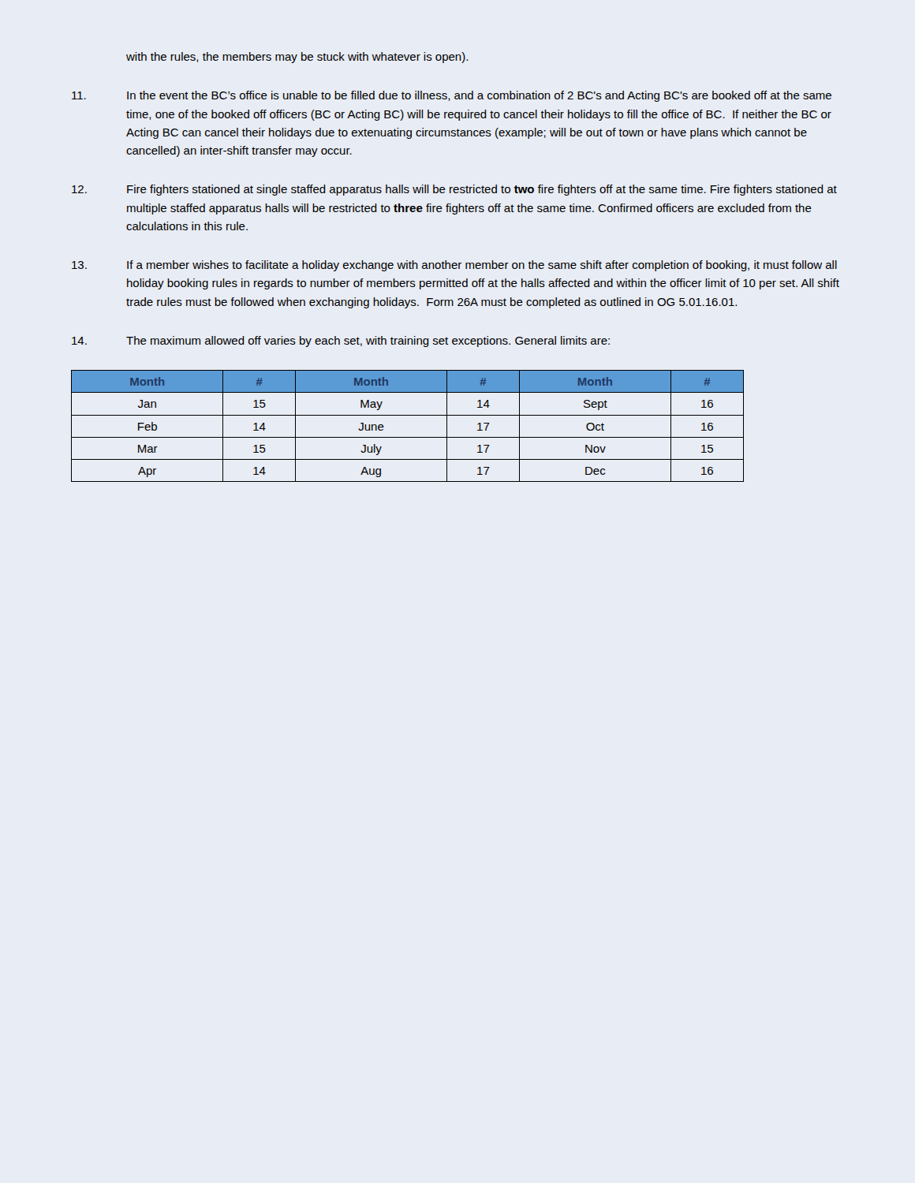with the rules, the members may be stuck with whatever is open).
11. In the event the BC’s office is unable to be filled due to illness, and a combination of 2 BC's and Acting BC's are booked off at the same time, one of the booked off officers (BC or Acting BC) will be required to cancel their holidays to fill the office of BC. If neither the BC or Acting BC can cancel their holidays due to extenuating circumstances (example; will be out of town or have plans which cannot be cancelled) an inter-shift transfer may occur.
12. Fire fighters stationed at single staffed apparatus halls will be restricted to two fire fighters off at the same time. Fire fighters stationed at multiple staffed apparatus halls will be restricted to three fire fighters off at the same time. Confirmed officers are excluded from the calculations in this rule.
13. If a member wishes to facilitate a holiday exchange with another member on the same shift after completion of booking, it must follow all holiday booking rules in regards to number of members permitted off at the halls affected and within the officer limit of 10 per set. All shift trade rules must be followed when exchanging holidays. Form 26A must be completed as outlined in OG 5.01.16.01.
14. The maximum allowed off varies by each set, with training set exceptions. General limits are:
| Month | # | Month | # | Month | # |
| --- | --- | --- | --- | --- | --- |
| Jan | 15 | May | 14 | Sept | 16 |
| Feb | 14 | June | 17 | Oct | 16 |
| Mar | 15 | July | 17 | Nov | 15 |
| Apr | 14 | Aug | 17 | Dec | 16 |